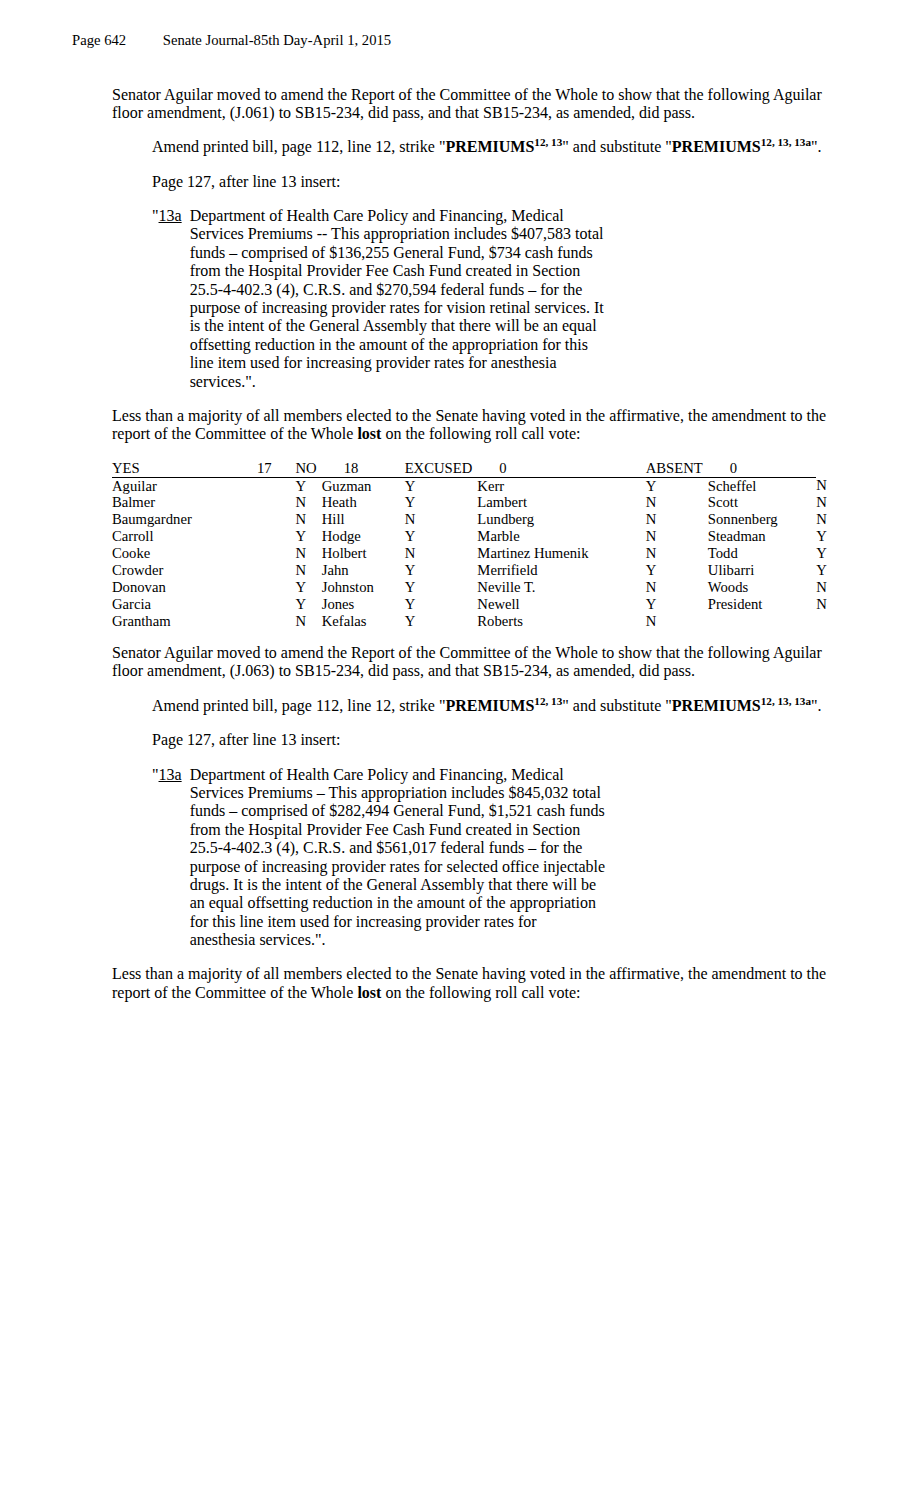Page 642 Senate Journal-85th Day-April 1, 2015
Senator Aguilar moved to amend the Report of the Committee of the Whole to show that the following Aguilar floor amendment, (J.061) to SB15-234, did pass, and that SB15-234, as amended, did pass.
Amend printed bill, page 112, line 12, strike "PREMIUMS12, 13" and substitute "PREMIUMS12, 13, 13a".
Page 127, after line 13 insert:
"13a Department of Health Care Policy and Financing, Medical Services Premiums -- This appropriation includes $407,583 total funds – comprised of $136,255 General Fund, $734 cash funds from the Hospital Provider Fee Cash Fund created in Section 25.5-4-402.3 (4), C.R.S. and $270,594 federal funds – for the purpose of increasing provider rates for vision retinal services. It is the intent of the General Assembly that there will be an equal offsetting reduction in the amount of the appropriation for this line item used for increasing provider rates for anesthesia services.".
Less than a majority of all members elected to the Senate having voted in the affirmative, the amendment to the report of the Committee of the Whole lost on the following roll call vote:
| YES | 17 | NO | 18 | EXCUSED | 0 | ABSENT | 0 |
| --- | --- | --- | --- | --- | --- | --- | --- |
| Aguilar | | Y | Guzman | Y | Kerr | Y | Scheffel | N |
| Balmer | | N | Heath | Y | Lambert | N | Scott | N |
| Baumgardner | | N | Hill | N | Lundberg | N | Sonnenberg | N |
| Carroll | | Y | Hodge | Y | Marble | N | Steadman | Y |
| Cooke | | N | Holbert | N | Martinez Humenik | N | Todd | Y |
| Crowder | | N | Jahn | Y | Merrifield | Y | Ulibarri | Y |
| Donovan | | Y | Johnston | Y | Neville T. | N | Woods | N |
| Garcia | | Y | Jones | Y | Newell | Y | President | N |
| Grantham | | N | Kefalas | Y | Roberts | N | | |
Senator Aguilar moved to amend the Report of the Committee of the Whole to show that the following Aguilar floor amendment, (J.063) to SB15-234, did pass, and that SB15-234, as amended, did pass.
Amend printed bill, page 112, line 12, strike "PREMIUMS12, 13" and substitute "PREMIUMS12, 13, 13a".
Page 127, after line 13 insert:
"13a Department of Health Care Policy and Financing, Medical Services Premiums – This appropriation includes $845,032 total funds – comprised of $282,494 General Fund, $1,521 cash funds from the Hospital Provider Fee Cash Fund created in Section 25.5-4-402.3 (4), C.R.S. and $561,017 federal funds – for the purpose of increasing provider rates for selected office injectable drugs. It is the intent of the General Assembly that there will be an equal offsetting reduction in the amount of the appropriation for this line item used for increasing provider rates for anesthesia services.".
Less than a majority of all members elected to the Senate having voted in the affirmative, the amendment to the report of the Committee of the Whole lost on the following roll call vote: